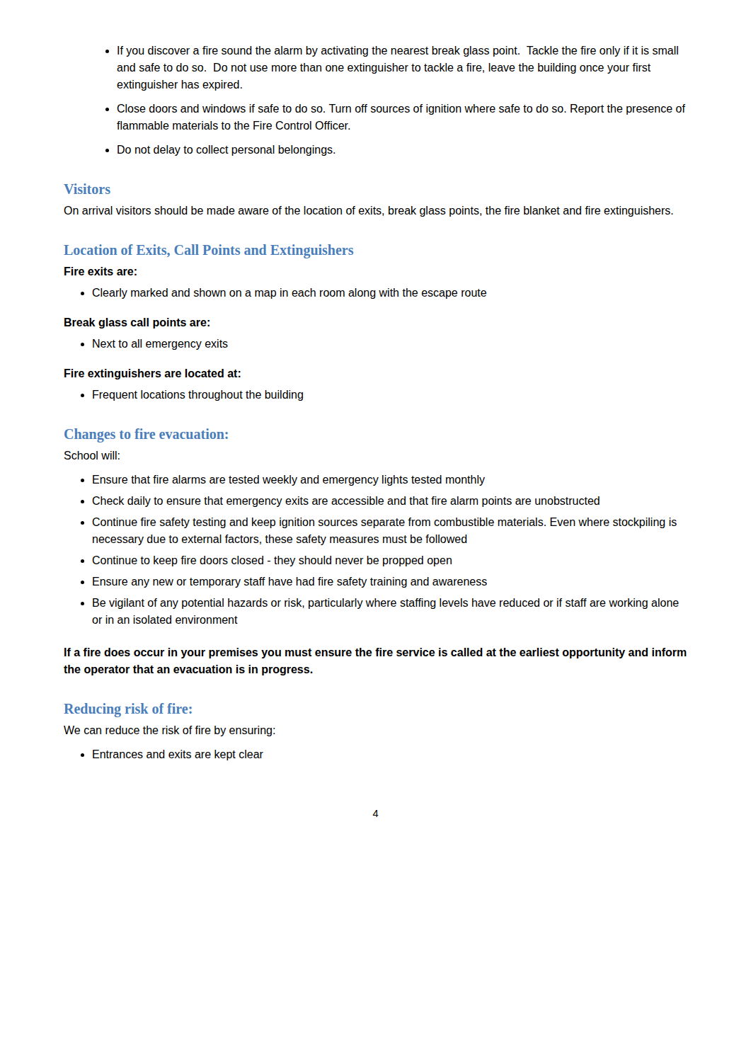If you discover a fire sound the alarm by activating the nearest break glass point. Tackle the fire only if it is small and safe to do so. Do not use more than one extinguisher to tackle a fire, leave the building once your first extinguisher has expired.
Close doors and windows if safe to do so. Turn off sources of ignition where safe to do so. Report the presence of flammable materials to the Fire Control Officer.
Do not delay to collect personal belongings.
Visitors
On arrival visitors should be made aware of the location of exits, break glass points, the fire blanket and fire extinguishers.
Location of Exits, Call Points and Extinguishers
Fire exits are:
Clearly marked and shown on a map in each room along with the escape route
Break glass call points are:
Next to all emergency exits
Fire extinguishers are located at:
Frequent locations throughout the building
Changes to fire evacuation:
School will:
Ensure that fire alarms are tested weekly and emergency lights tested monthly
Check daily to ensure that emergency exits are accessible and that fire alarm points are unobstructed
Continue fire safety testing and keep ignition sources separate from combustible materials. Even where stockpiling is necessary due to external factors, these safety measures must be followed
Continue to keep fire doors closed - they should never be propped open
Ensure any new or temporary staff have had fire safety training and awareness
Be vigilant of any potential hazards or risk, particularly where staffing levels have reduced or if staff are working alone or in an isolated environment
If a fire does occur in your premises you must ensure the fire service is called at the earliest opportunity and inform the operator that an evacuation is in progress.
Reducing risk of fire:
We can reduce the risk of fire by ensuring:
Entrances and exits are kept clear
4